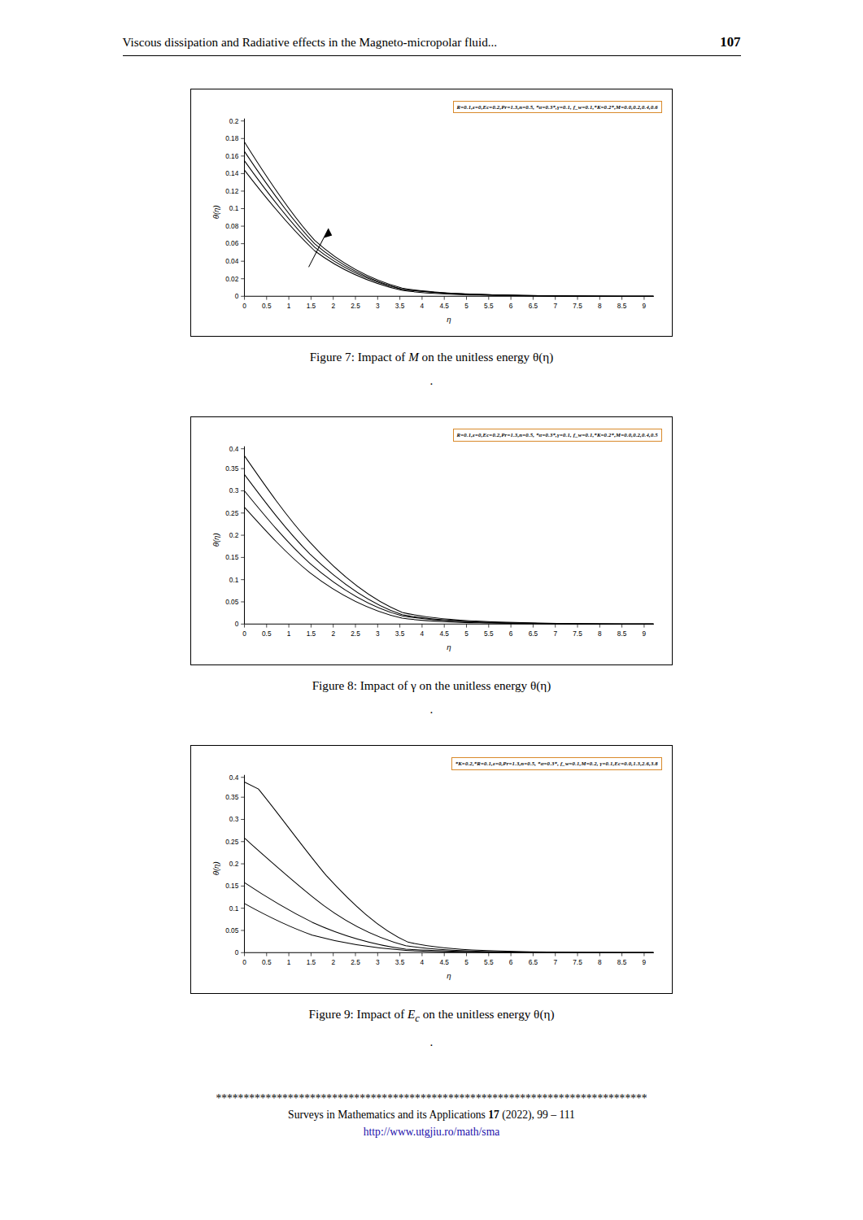Viscous dissipation and Radiative effects in the Magneto-micropolar fluid... 107
R=0.1,ε=0,Ec=0.2,Pr=1.3,n=0.5, *α=0.3*,γ=0.1, f_w=0.1,*K=0.2*,M=0.0,0.2,0.4,0.6
0 0.02 0.04 0.06 0.08 0.1 0.12 0.14 0.16 0.18 0.2 0 0.5 1 1.5 2 2.5 3 3.5 4 4.5 5 5.5 6 6.5 7 7.5 8 8.5 9 η θ(η)
Figure 7: Impact of M on the unitless energy θ(η)
.
R=0.1,ε=0,Ec=0.2,Pr=1.3,n=0.5, *α=0.3*,γ=0.1, f_w=0.1,*K=0.2*,M=0.0,0.2,0.4,0.5
0 0.05 0.1 0.15 0.2 0.25 0.3 0.35 0.4 0 0.5 1 1.5 2 2.5 3 3.5 4 4.5 5 5.5 6 6.5 7 7.5 8 8.5 9 η θ(η)
Figure 8: Impact of γ on the unitless energy θ(η)
.
*K=0.2,*R=0.1,ε=0,Pr=1.3,n=0.5, *α=0.3*, f_w=0.1,M=0.2, γ=0.1,Ec=0.0,1.3,2.6,3.8
0 0.05 0.1 0.15 0.2 0.25 0.3 0.35 0.4 0 0.5 1 1.5 2 2.5 3 3.5 4 4.5 5 5.5 6 6.5 7 7.5 8 8.5 9 η θ(η)
Figure 9: Impact of Ec on the unitless energy θ(η)
.
******************************************************************************
Surveys in Mathematics and its Applications 17 (2022), 99 – 111
http://www.utgjiu.ro/math/sma